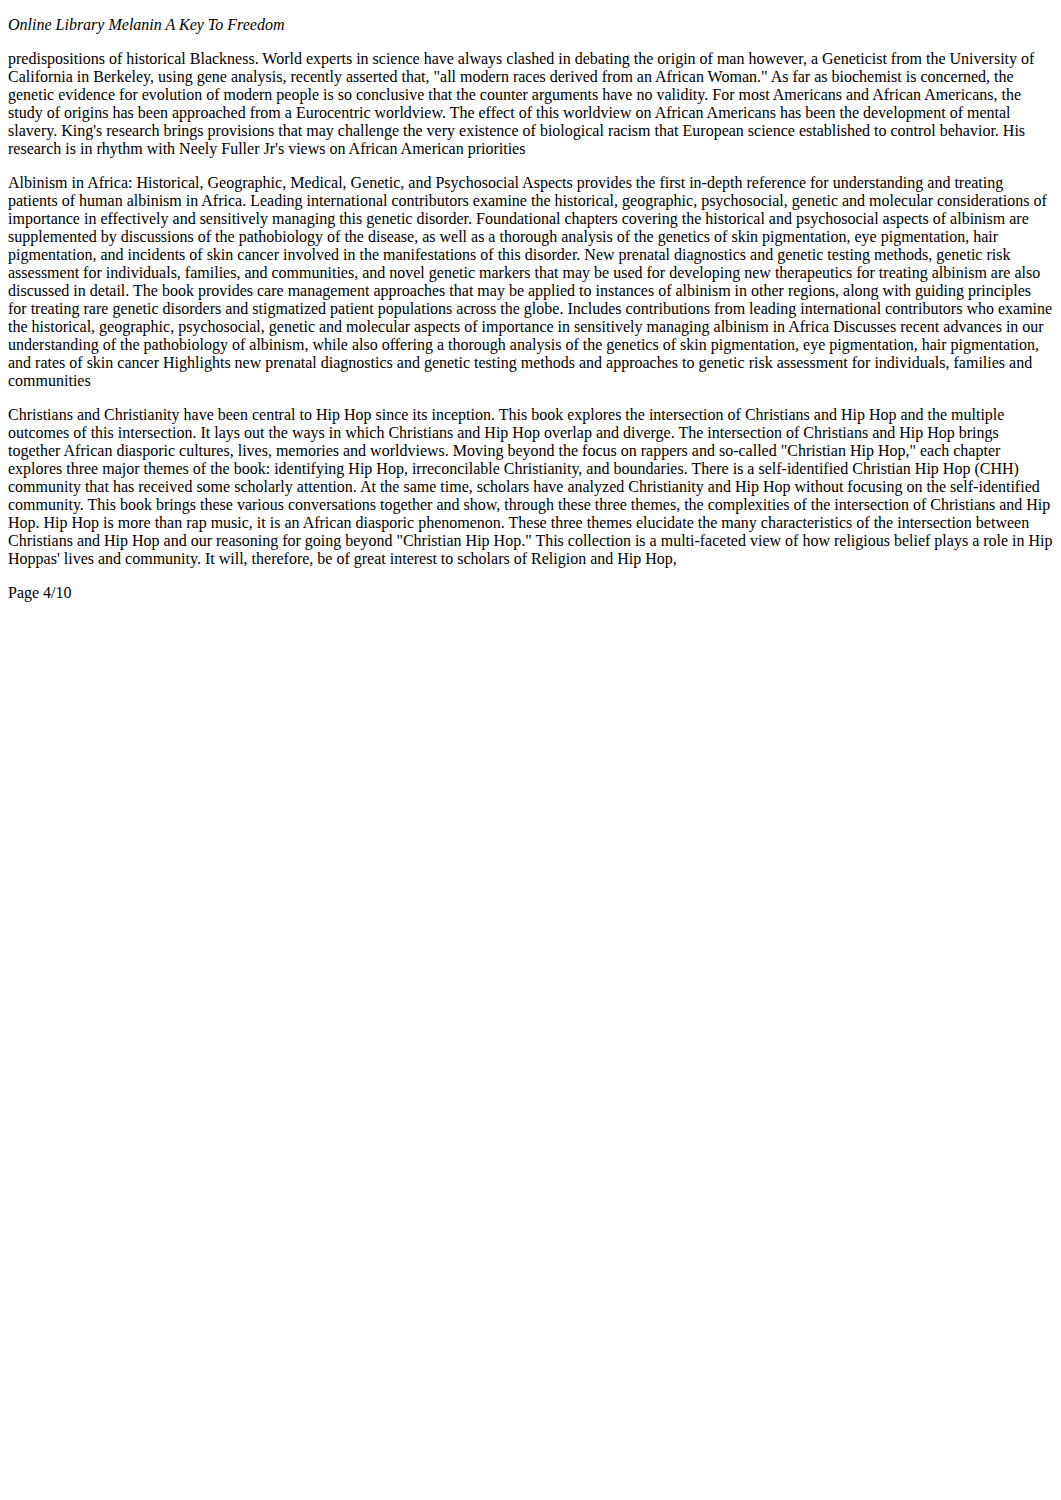Online Library Melanin A Key To Freedom
predispositions of historical Blackness. World experts in science have always clashed in debating the origin of man however, a Geneticist from the University of California in Berkeley, using gene analysis, recently asserted that, "all modern races derived from an African Woman." As far as biochemist is concerned, the genetic evidence for evolution of modern people is so conclusive that the counter arguments have no validity. For most Americans and African Americans, the study of origins has been approached from a Eurocentric worldview. The effect of this worldview on African Americans has been the development of mental slavery. King's research brings provisions that may challenge the very existence of biological racism that European science established to control behavior. His research is in rhythm with Neely Fuller Jr's views on African American priorities
Albinism in Africa: Historical, Geographic, Medical, Genetic, and Psychosocial Aspects provides the first in-depth reference for understanding and treating patients of human albinism in Africa. Leading international contributors examine the historical, geographic, psychosocial, genetic and molecular considerations of importance in effectively and sensitively managing this genetic disorder. Foundational chapters covering the historical and psychosocial aspects of albinism are supplemented by discussions of the pathobiology of the disease, as well as a thorough analysis of the genetics of skin pigmentation, eye pigmentation, hair pigmentation, and incidents of skin cancer involved in the manifestations of this disorder. New prenatal diagnostics and genetic testing methods, genetic risk assessment for individuals, families, and communities, and novel genetic markers that may be used for developing new therapeutics for treating albinism are also discussed in detail. The book provides care management approaches that may be applied to instances of albinism in other regions, along with guiding principles for treating rare genetic disorders and stigmatized patient populations across the globe. Includes contributions from leading international contributors who examine the historical, geographic, psychosocial, genetic and molecular aspects of importance in sensitively managing albinism in Africa Discusses recent advances in our understanding of the pathobiology of albinism, while also offering a thorough analysis of the genetics of skin pigmentation, eye pigmentation, hair pigmentation, and rates of skin cancer Highlights new prenatal diagnostics and genetic testing methods and approaches to genetic risk assessment for individuals, families and communities
Christians and Christianity have been central to Hip Hop since its inception. This book explores the intersection of Christians and Hip Hop and the multiple outcomes of this intersection. It lays out the ways in which Christians and Hip Hop overlap and diverge. The intersection of Christians and Hip Hop brings together African diasporic cultures, lives, memories and worldviews. Moving beyond the focus on rappers and so-called "Christian Hip Hop," each chapter explores three major themes of the book: identifying Hip Hop, irreconcilable Christianity, and boundaries. There is a self-identified Christian Hip Hop (CHH) community that has received some scholarly attention. At the same time, scholars have analyzed Christianity and Hip Hop without focusing on the self-identified community. This book brings these various conversations together and show, through these three themes, the complexities of the intersection of Christians and Hip Hop. Hip Hop is more than rap music, it is an African diasporic phenomenon. These three themes elucidate the many characteristics of the intersection between Christians and Hip Hop and our reasoning for going beyond "Christian Hip Hop." This collection is a multi-faceted view of how religious belief plays a role in Hip Hoppas' lives and community. It will, therefore, be of great interest to scholars of Religion and Hip Hop,
Page 4/10